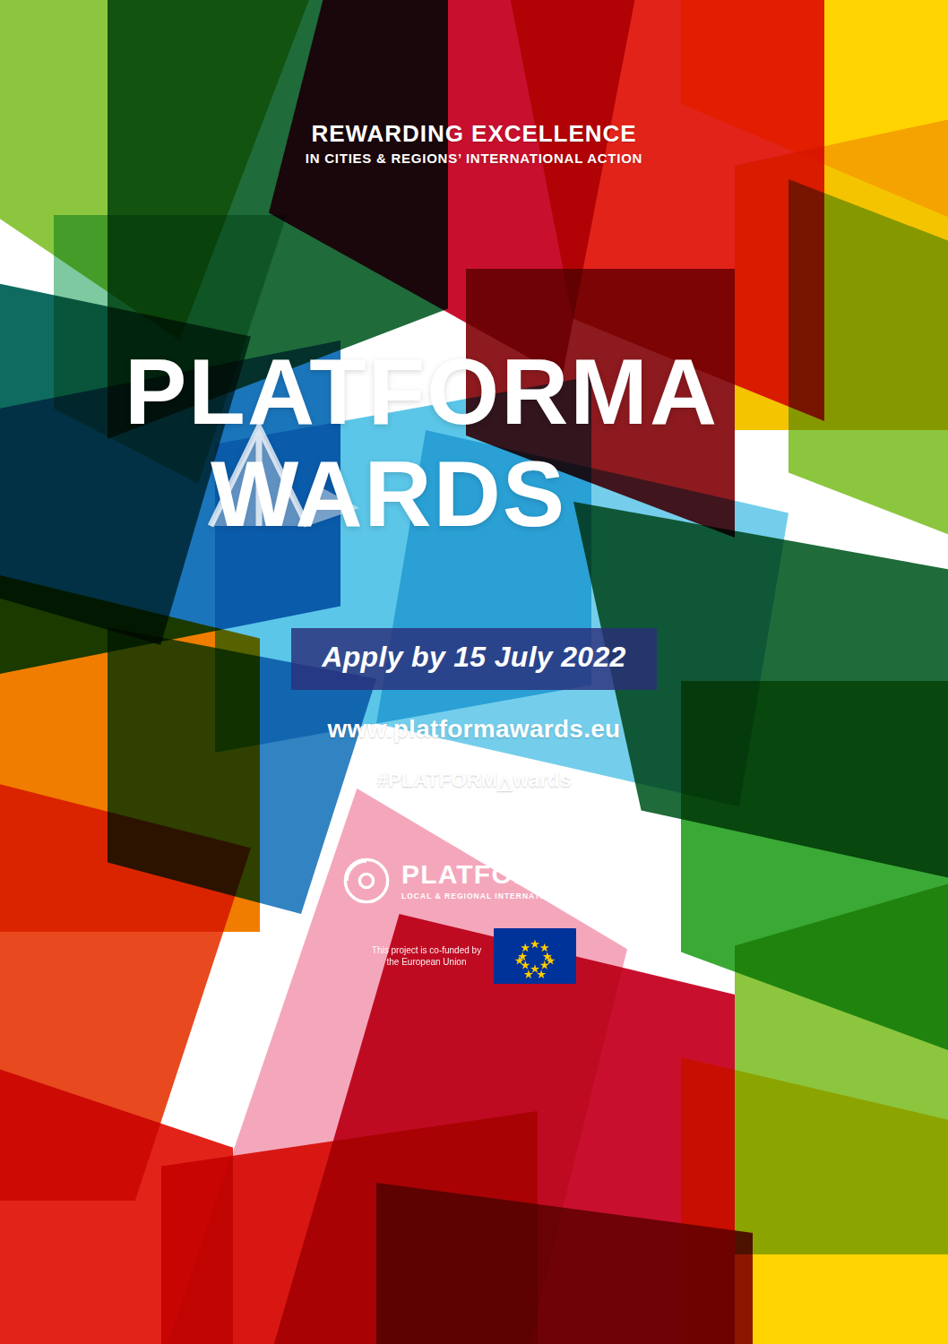PLATFORMA Awards
Rewarding Excellence in Cities & Regions’ International Action
PLATFORMA WARDS
Apply by 15 July 2022
www.platformawards.eu
#PLATFORM△wards
PLATFORMA
Local & Regional International Action
This project is co-funded by
the European Union